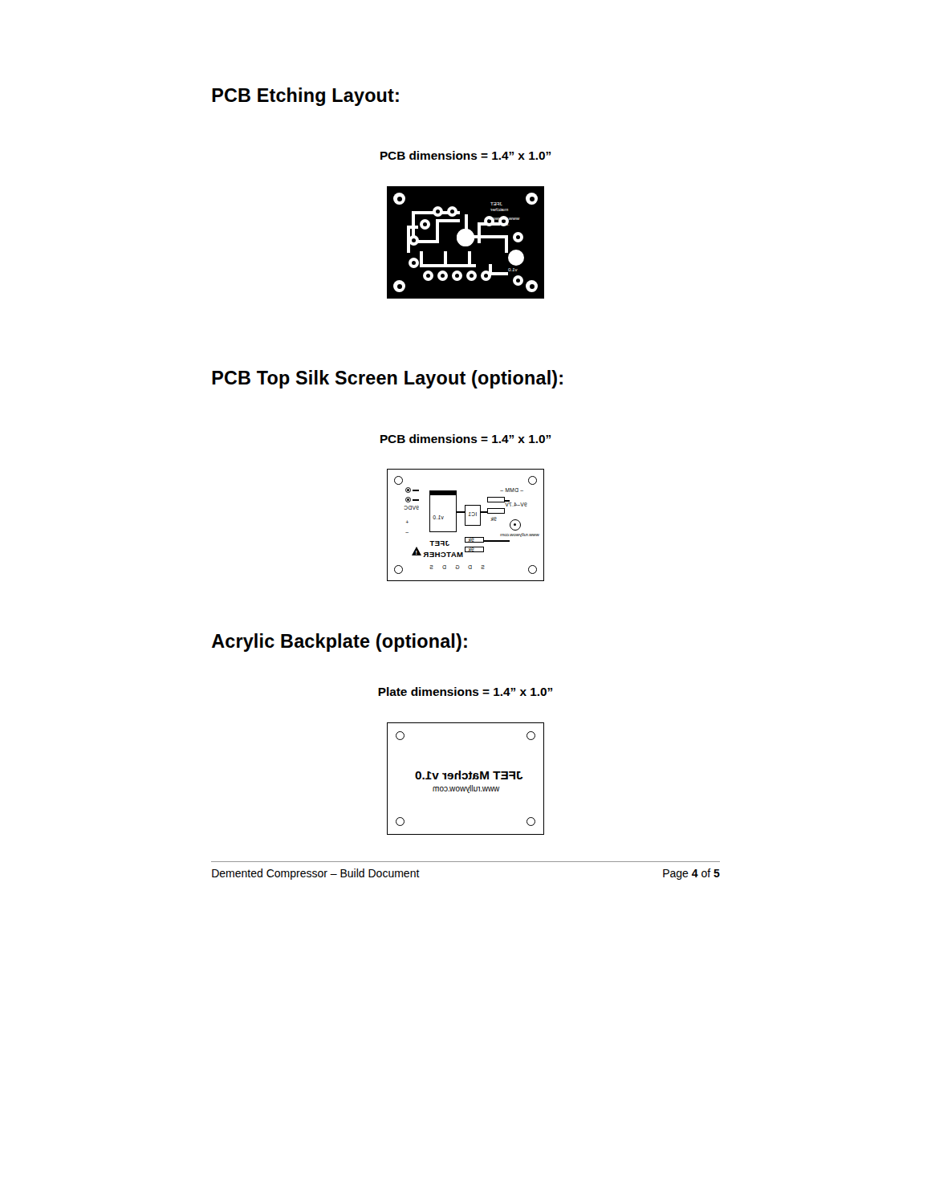PCB Etching Layout:
PCB dimensions = 1.4” x 1.0”
JFET
matcher www.rullywow
.com v1.0
PCB Top Silk Screen Layout (optional):
PCB dimensions = 1.4” x 1.0”
9VDC + – ! v1.0 IC1 9k 9k 9k – DMM – 9V–4.7V www.rullywow.com JFET MATCHER S D G D S
Acrylic Backplate (optional):
Plate dimensions = 1.4” x 1.0”
JFET Matcher v1.0 www.rullywow.com
Demented Compressor – Build Document
Page 4 of 5